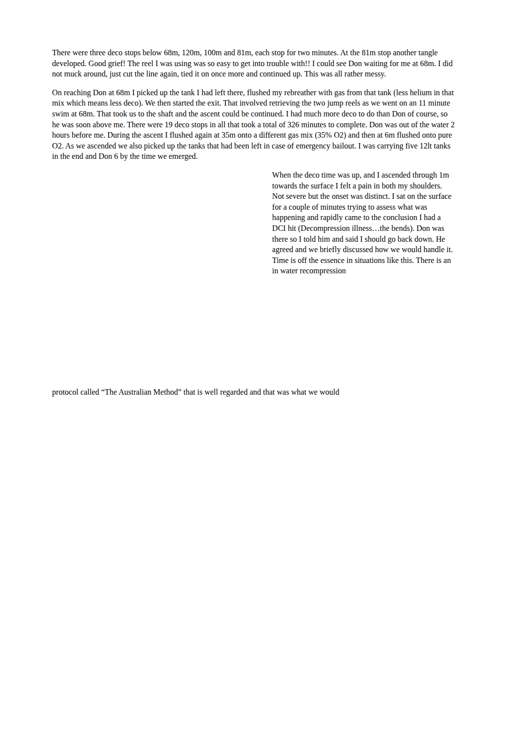There were three deco stops below 68m, 120m, 100m and 81m, each stop for two minutes. At the 81m stop another tangle developed. Good grief! The reel I was using was so easy to get into trouble with!! I could see Don waiting for me at 68m. I did not muck around, just cut the line again, tied it on once more and continued up. This was all rather messy.
On reaching Don at 68m I picked up the tank I had left there, flushed my rebreather with gas from that tank (less helium in that mix which means less deco). We then started the exit. That involved retrieving the two jump reels as we went on an 11 minute swim at 68m. That took us to the shaft and the ascent could be continued. I had much more deco to do than Don of course, so he was soon above me. There were 19 deco stops in all that took a total of 326 minutes to complete. Don was out of the water 2 hours before me. During the ascent I flushed again at 35m onto a different gas mix (35% O2) and then at 6m flushed onto pure O2. As we ascended we also picked up the tanks that had been left in case of emergency bailout. I was carrying five 12lt tanks in the end and Don 6 by the time we emerged.
When the deco time was up, and I ascended through 1m towards the surface I felt a pain in both my shoulders. Not severe but the onset was distinct. I sat on the surface for a couple of minutes trying to assess what was happening and rapidly came to the conclusion I had a DCI hit (Decompression illness…the bends). Don was there so I told him and said I should go back down. He agreed and we briefly discussed how we would handle it. Time is off the essence in situations like this. There is an in water recompression
protocol called “The Australian Method” that is well regarded and that was what we would